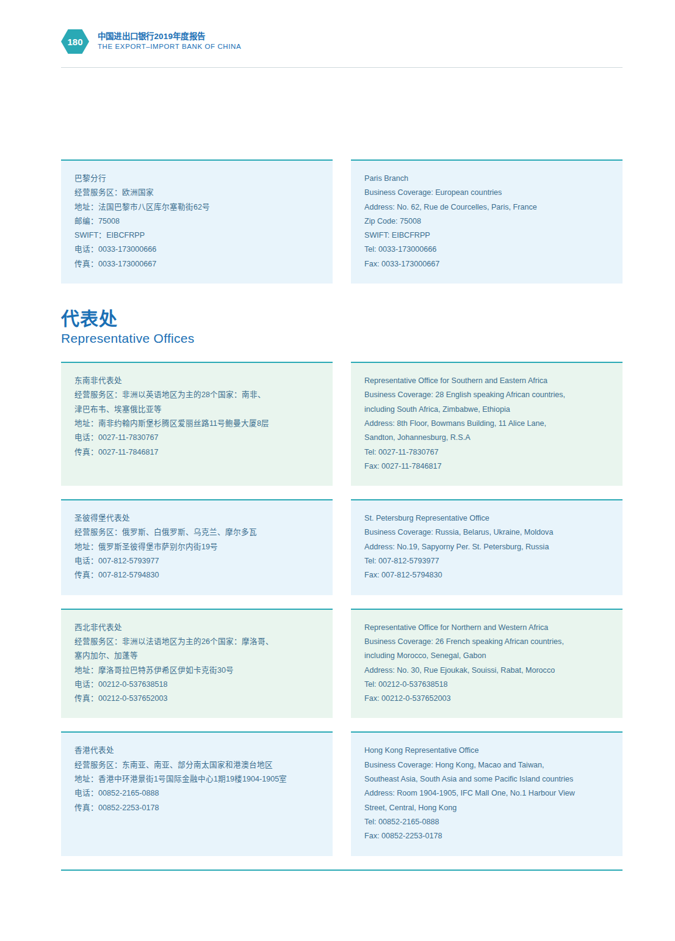180
中国进出口银行2019年度报告
THE EXPORT–IMPORT BANK OF CHINA
巴黎分行
经营服务区：欧洲国家
地址：法国巴黎市八区库尔塞勒街62号
邮编：75008
SWIFT：EIBCFRPP
电话：0033-173000666
传真：0033-173000667
Paris Branch
Business Coverage: European countries
Address: No. 62, Rue de Courcelles, Paris, France
Zip Code: 75008
SWIFT: EIBCFRPP
Tel: 0033-173000666
Fax: 0033-173000667
代表处
Representative Offices
东南非代表处
经营服务区：非洲以英语地区为主的28个国家：南非、
津巴布韦、埃塞俄比亚等
地址：南非约翰内斯堡杉腾区爱丽丝路11号鲍曼大厦8层
电话：0027-11-7830767
传真：0027-11-7846817
Representative Office for Southern and Eastern Africa
Business Coverage: 28 English speaking African countries,
including South Africa, Zimbabwe, Ethiopia
Address: 8th Floor, Bowmans Building, 11 Alice Lane,
Sandton, Johannesburg, R.S.A
Tel: 0027-11-7830767
Fax: 0027-11-7846817
圣彼得堡代表处
经营服务区：俄罗斯、白俄罗斯、乌克兰、摩尔多瓦
地址：俄罗斯圣彼得堡市萨别尔内街19号
电话：007-812-5793977
传真：007-812-5794830
St. Petersburg Representative Office
Business Coverage: Russia, Belarus, Ukraine, Moldova
Address: No.19, Sapyorny Per. St. Petersburg, Russia
Tel: 007-812-5793977
Fax: 007-812-5794830
西北非代表处
经营服务区：非洲以法语地区为主的26个国家：摩洛哥、
塞内加尔、加蓬等
地址：摩洛哥拉巴特苏伊希区伊如卡克街30号
电话：00212-0-537638518
传真：00212-0-537652003
Representative Office for Northern and Western Africa
Business Coverage: 26 French speaking African countries,
including Morocco, Senegal, Gabon
Address: No. 30, Rue Ejoukak, Souissi, Rabat, Morocco
Tel: 00212-0-537638518
Fax: 00212-0-537652003
香港代表处
经营服务区：东南亚、南亚、部分南太国家和港澳台地区
地址：香港中环港景街1号国际金融中心1期19楼1904-1905室
电话：00852-2165-0888
传真：00852-2253-0178
Hong Kong Representative Office
Business Coverage: Hong Kong, Macao and Taiwan,
Southeast Asia, South Asia and some Pacific Island countries
Address: Room 1904-1905, IFC Mall One, No.1 Harbour View
Street, Central, Hong Kong
Tel: 00852-2165-0888
Fax: 00852-2253-0178